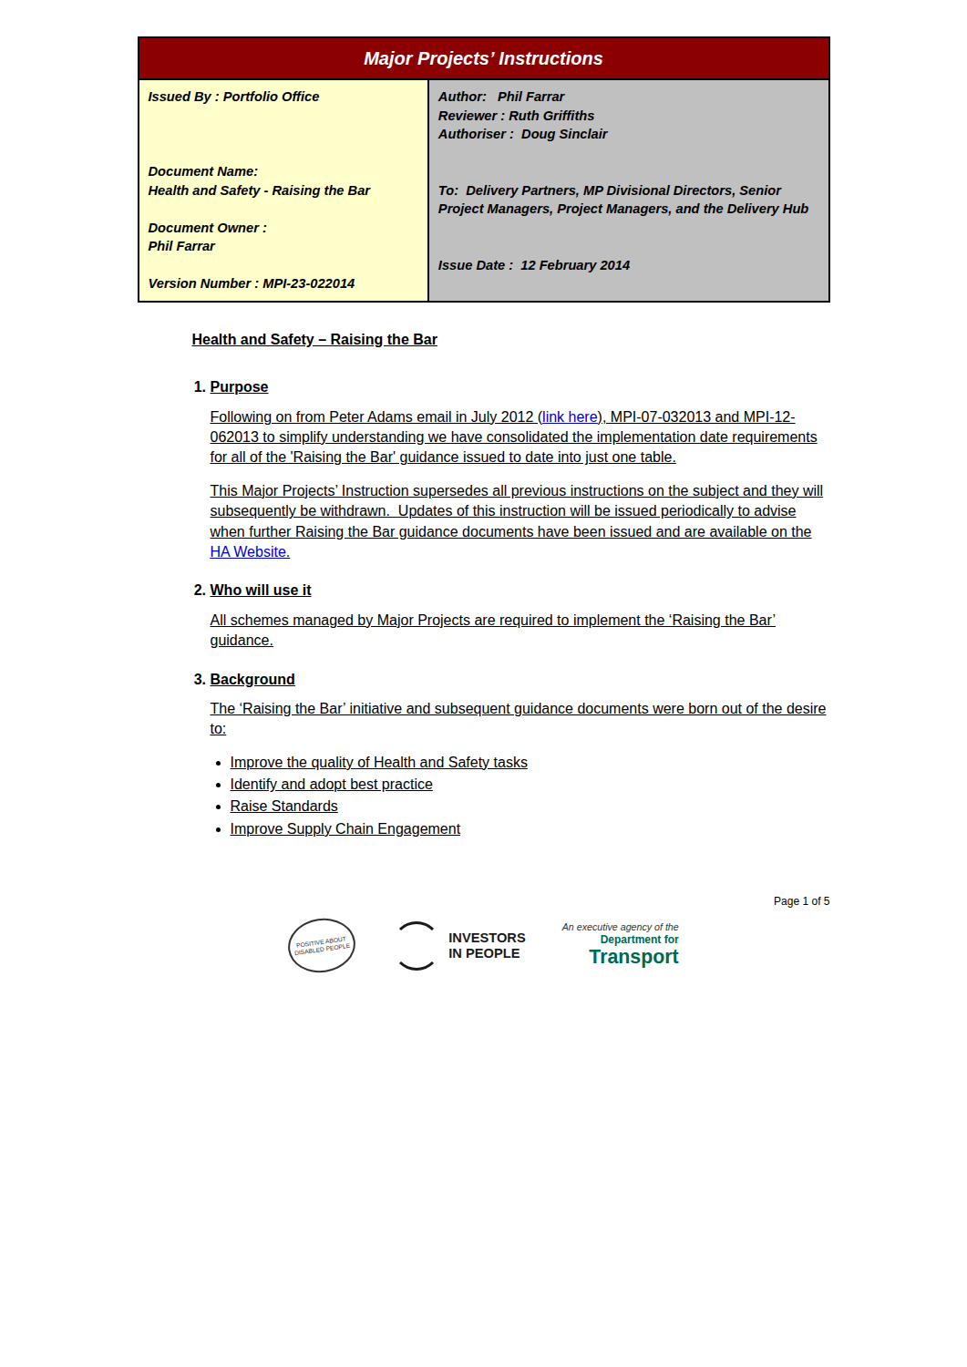| Major Projects’ Instructions |
| Issued By : Portfolio Office Document Name: Health and Safety - Raising the Bar Document Owner : Phil Farrar Version Number : MPI-23-022014 | Author: Phil Farrar Reviewer : Ruth Griffiths Authoriser : Doug Sinclair To: Delivery Partners, MP Divisional Directors, Senior Project Managers, Project Managers, and the Delivery Hub Issue Date : 12 February 2014 |
Health and Safety – Raising the Bar
Purpose
Following on from Peter Adams email in July 2012 (link here), MPI-07-032013 and MPI-12-062013 to simplify understanding we have consolidated the implementation date requirements for all of the 'Raising the Bar' guidance issued to date into just one table.
This Major Projects’ Instruction supersedes all previous instructions on the subject and they will subsequently be withdrawn. Updates of this instruction will be issued periodically to advise when further Raising the Bar guidance documents have been issued and are available on the HA Website.
Who will use it
All schemes managed by Major Projects are required to implement the ‘Raising the Bar’ guidance.
Background
The ‘Raising the Bar’ initiative and subsequent guidance documents were born out of the desire to:
Improve the quality of Health and Safety tasks
Identify and adopt best practice
Raise Standards
Improve Supply Chain Engagement
Page 1 of 5
POSITIVE ABOUT
DISABLED PEOPLE
INVESTORS
IN PEOPLE
An executive agency of the
Department for
Transport